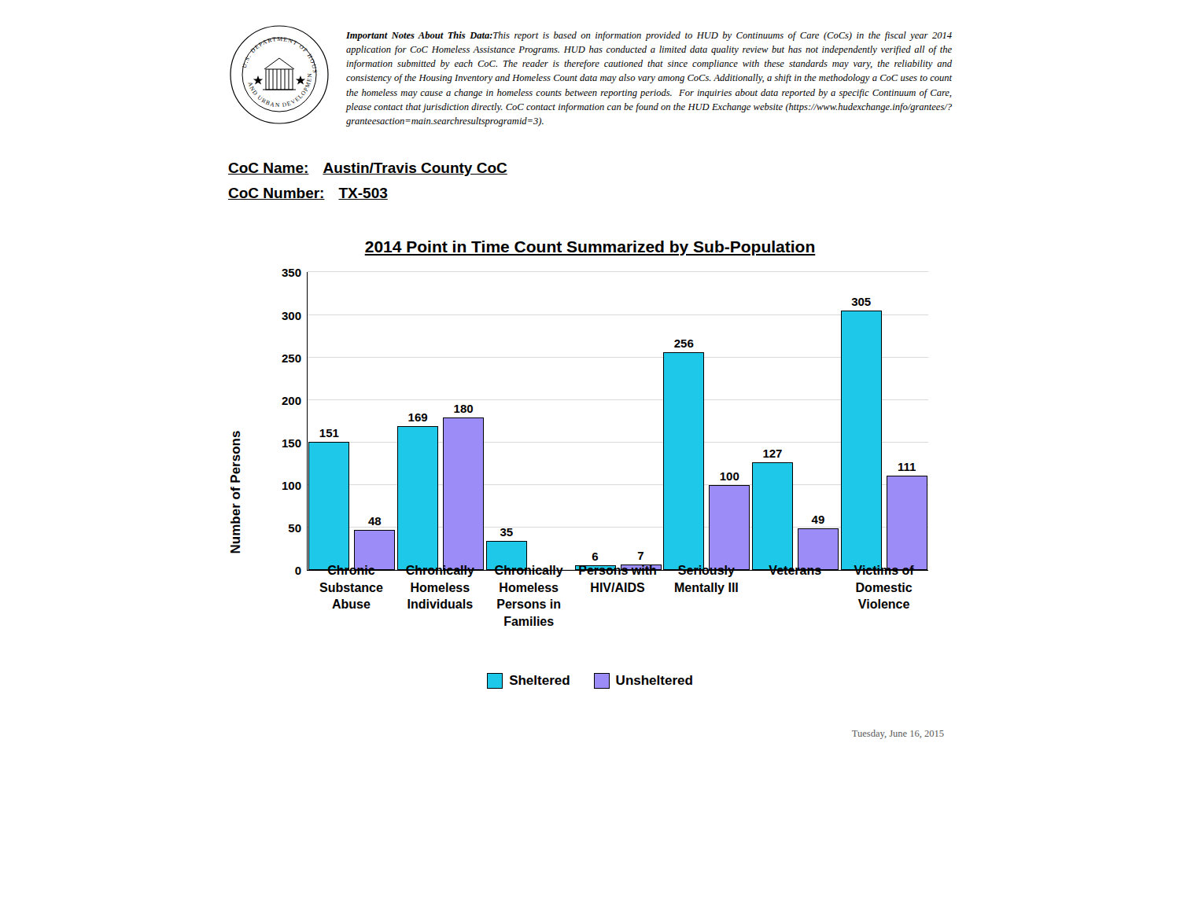U.S. DEPARTMENT OF HOUSING AND URBAN DEVELOPMENT
Important Notes About This Data: This report is based on information provided to HUD by Continuums of Care (CoCs) in the fiscal year 2014 application for CoC Homeless Assistance Programs. HUD has conducted a limited data quality review but has not independently verified all of the information submitted by each CoC. The reader is therefore cautioned that since compliance with these standards may vary, the reliability and consistency of the Housing Inventory and Homeless Count data may also vary among CoCs. Additionally, a shift in the methodology a CoC uses to count the homeless may cause a change in homeless counts between reporting periods. For inquiries about data reported by a specific Continuum of Care, please contact that jurisdiction directly. CoC contact information can be found on the HUD Exchange website (https://www.hudexchange.info/grantees/?granteesaction=main.searchresultsprogramid=3).
CoC Name: Austin/Travis County CoC
CoC Number: TX-503
2014 Point in Time Count Summarized by Sub-Population
Number of Persons
350
300
250
200
150
100
50
0
151
48
169
180
35
6
7
256
100
127
49
305
111
Chronic
Substance
Abuse
Chronically
Homeless
Individuals
Chronically
Homeless
Persons in
Families
Persons with
HIV/AIDS
Seriously
Mentally Ill
Veterans
Victims of
Domestic
Violence
Sheltered
Unsheltered
Tuesday, June 16, 2015